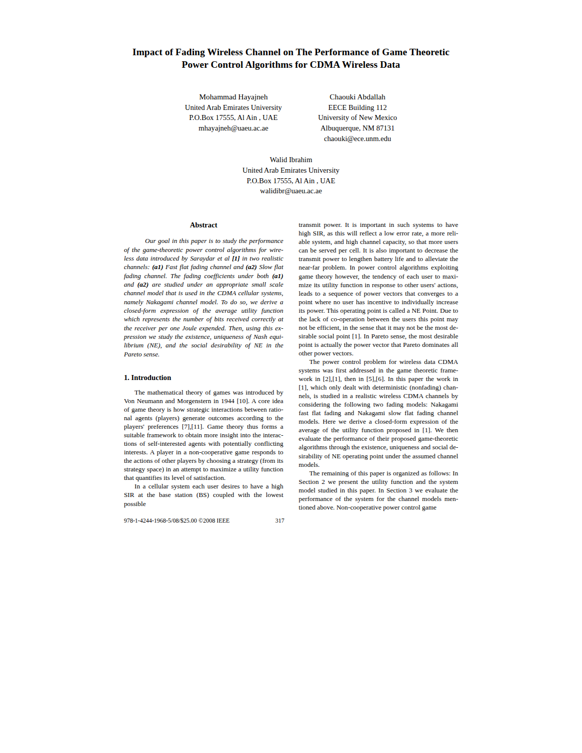Impact of Fading Wireless Channel on The Performance of Game Theoretic
Power Control Algorithms for CDMA Wireless Data
Mohammad Hayajneh
United Arab Emirates University
P.O.Box 17555, Al Ain , UAE
mhayajneh@uaeu.ac.ae
Chaouki Abdallah
EECE Building 112
University of New Mexico
Albuquerque, NM 87131
chaouki@ece.unm.edu
Walid Ibrahim
United Arab Emirates University
P.O.Box 17555, Al Ain , UAE
walidibr@uaeu.ac.ae
Abstract
Our goal in this paper is to study the performance of the game-theoretic power control algorithms for wireless data introduced by Saraydar et al [1] in two realistic channels: (a1) Fast flat fading channel and (a2) Slow flat fading channel. The fading coefficients under both (a1) and (a2) are studied under an appropriate small scale channel model that is used in the CDMA cellular systems, namely Nakagami channel model. To do so, we derive a closed-form expression of the average utility function which represents the number of bits received correctly at the receiver per one Joule expended. Then, using this expression we study the existence, uniqueness of Nash equilibrium (NE), and the social desirability of NE in the Pareto sense.
1. Introduction
The mathematical theory of games was introduced by Von Neumann and Morgenstern in 1944 [10]. A core idea of game theory is how strategic interactions between rational agents (players) generate outcomes according to the players' preferences [7],[11]. Game theory thus forms a suitable framework to obtain more insight into the interactions of self-interested agents with potentially conflicting interests. A player in a non-cooperative game responds to the actions of other players by choosing a strategy (from its strategy space) in an attempt to maximize a utility function that quantifies its level of satisfaction.
In a cellular system each user desires to have a high SIR at the base station (BS) coupled with the lowest possible
transmit power. It is important in such systems to have high SIR, as this will reflect a low error rate, a more reliable system, and high channel capacity, so that more users can be served per cell. It is also important to decrease the transmit power to lengthen battery life and to alleviate the near-far problem. In power control algorithms exploiting game theory however, the tendency of each user to maximize its utility function in response to other users' actions, leads to a sequence of power vectors that converges to a point where no user has incentive to individually increase its power. This operating point is called a NE Point. Due to the lack of co-operation between the users this point may not be efficient, in the sense that it may not be the most desirable social point [1]. In Pareto sense, the most desirable point is actually the power vector that Pareto dominates all other power vectors.
The power control problem for wireless data CDMA systems was first addressed in the game theoretic framework in [2],[1], then in [5],[6]. In this paper the work in [1], which only dealt with deterministic (nonfading) channels, is studied in a realistic wireless CDMA channels by considering the following two fading models: Nakagami fast flat fading and Nakagami slow flat fading channel models. Here we derive a closed-form expression of the average of the utility function proposed in [1]. We then evaluate the performance of their proposed game-theoretic algorithms through the existence, uniqueness and social desirability of NE operating point under the assumed channel models.
The remaining of this paper is organized as follows: In Section 2 we present the utility function and the system model studied in this paper. In Section 3 we evaluate the performance of the system for the channel models mentioned above. Non-cooperative power control game
978-1-4244-1968-5/08/$25.00 ©2008 IEEE 317